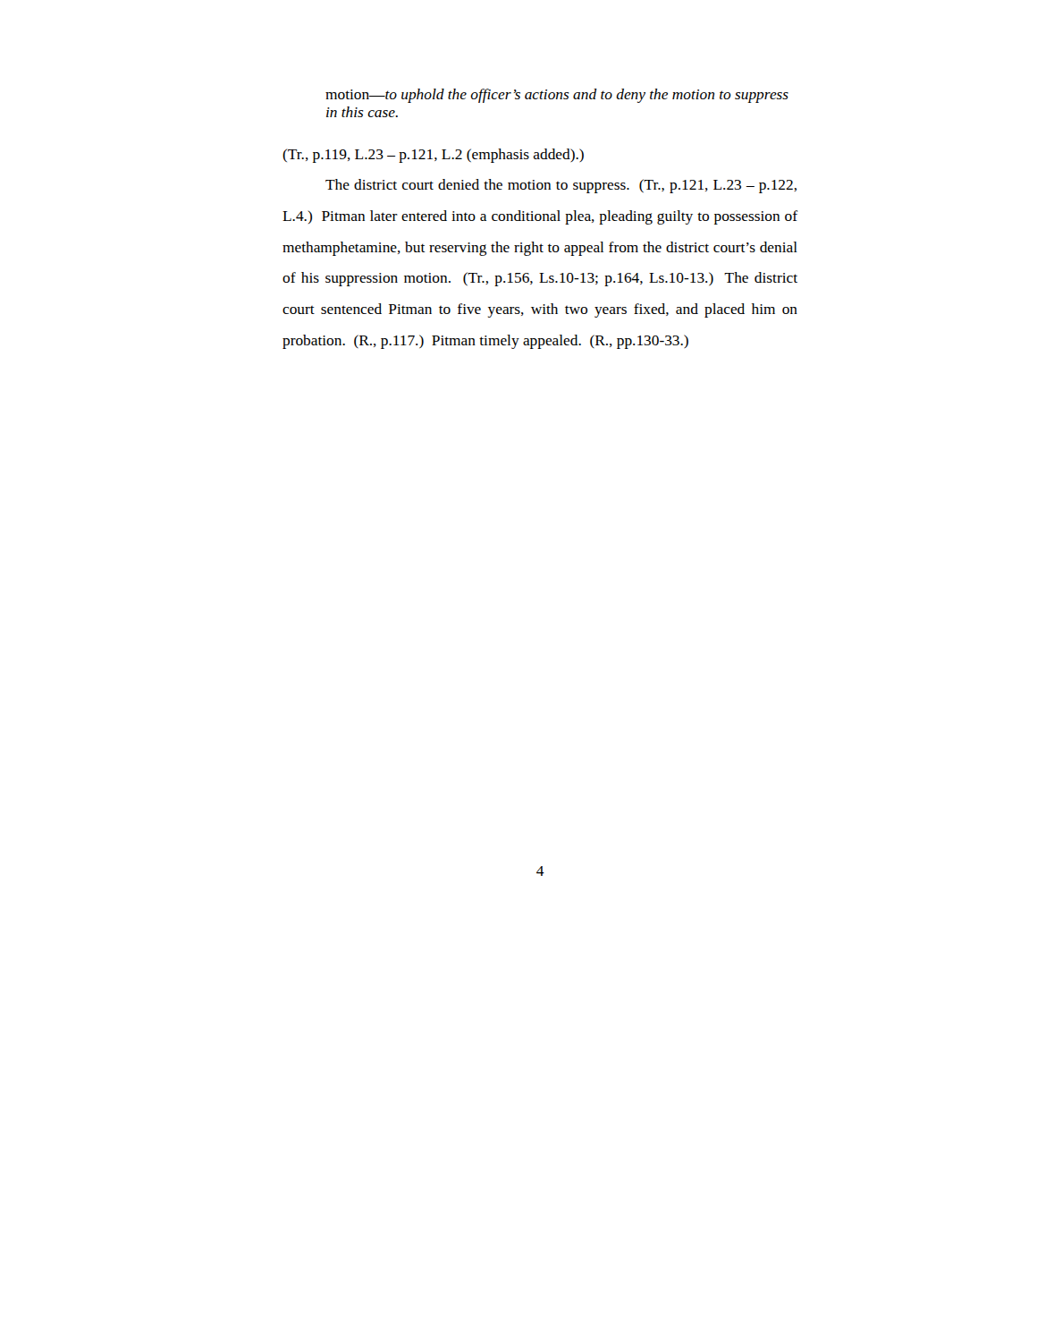motion—to uphold the officer’s actions and to deny the motion to suppress in this case.
(Tr., p.119, L.23 – p.121, L.2 (emphasis added).)
The district court denied the motion to suppress. (Tr., p.121, L.23 – p.122, L.4.) Pitman later entered into a conditional plea, pleading guilty to possession of methamphetamine, but reserving the right to appeal from the district court’s denial of his suppression motion. (Tr., p.156, Ls.10-13; p.164, Ls.10-13.) The district court sentenced Pitman to five years, with two years fixed, and placed him on probation. (R., p.117.) Pitman timely appealed. (R., pp.130-33.)
4